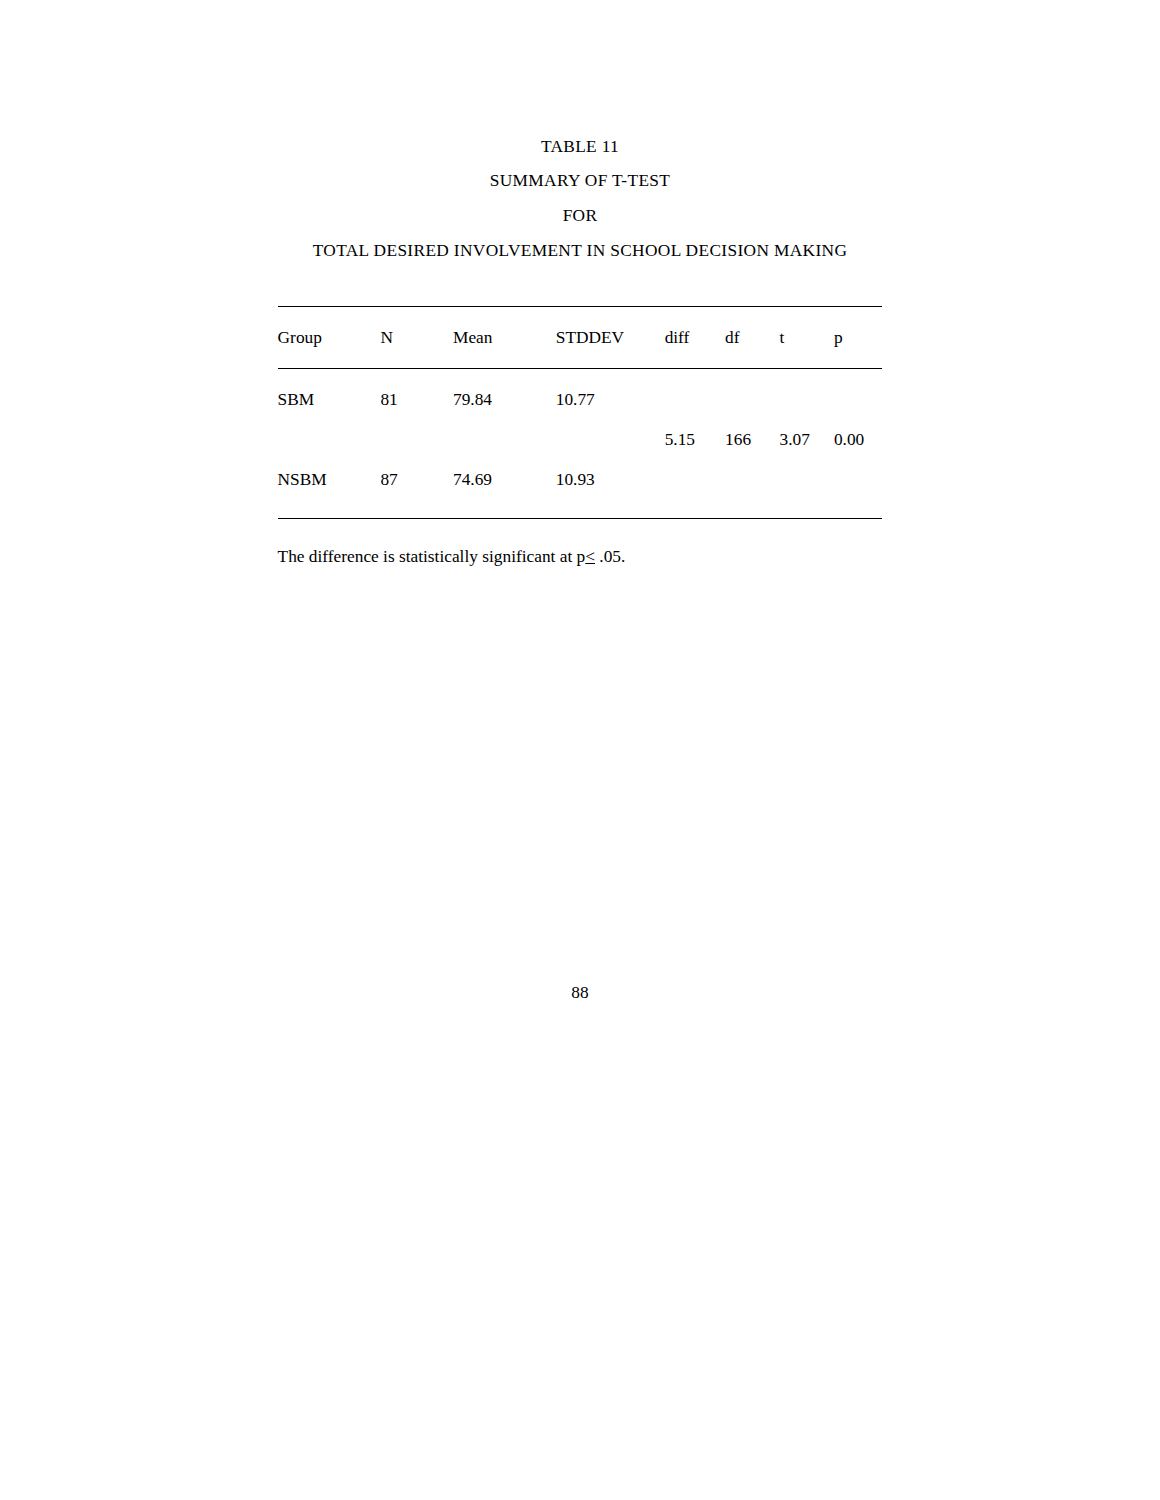TABLE 11
SUMMARY OF T-TEST
FOR
TOTAL DESIRED INVOLVEMENT IN SCHOOL DECISION MAKING
| Group | N | Mean | STDDEV | diff | df | t | p |
| SBM | 81 | 79.84 | 10.77 | | | | |
| | | | | 5.15 | 166 | 3.07 | 0.00 |
| NSBM | 87 | 74.69 | 10.93 | | | | |
The difference is statistically significant at p< .05.
88